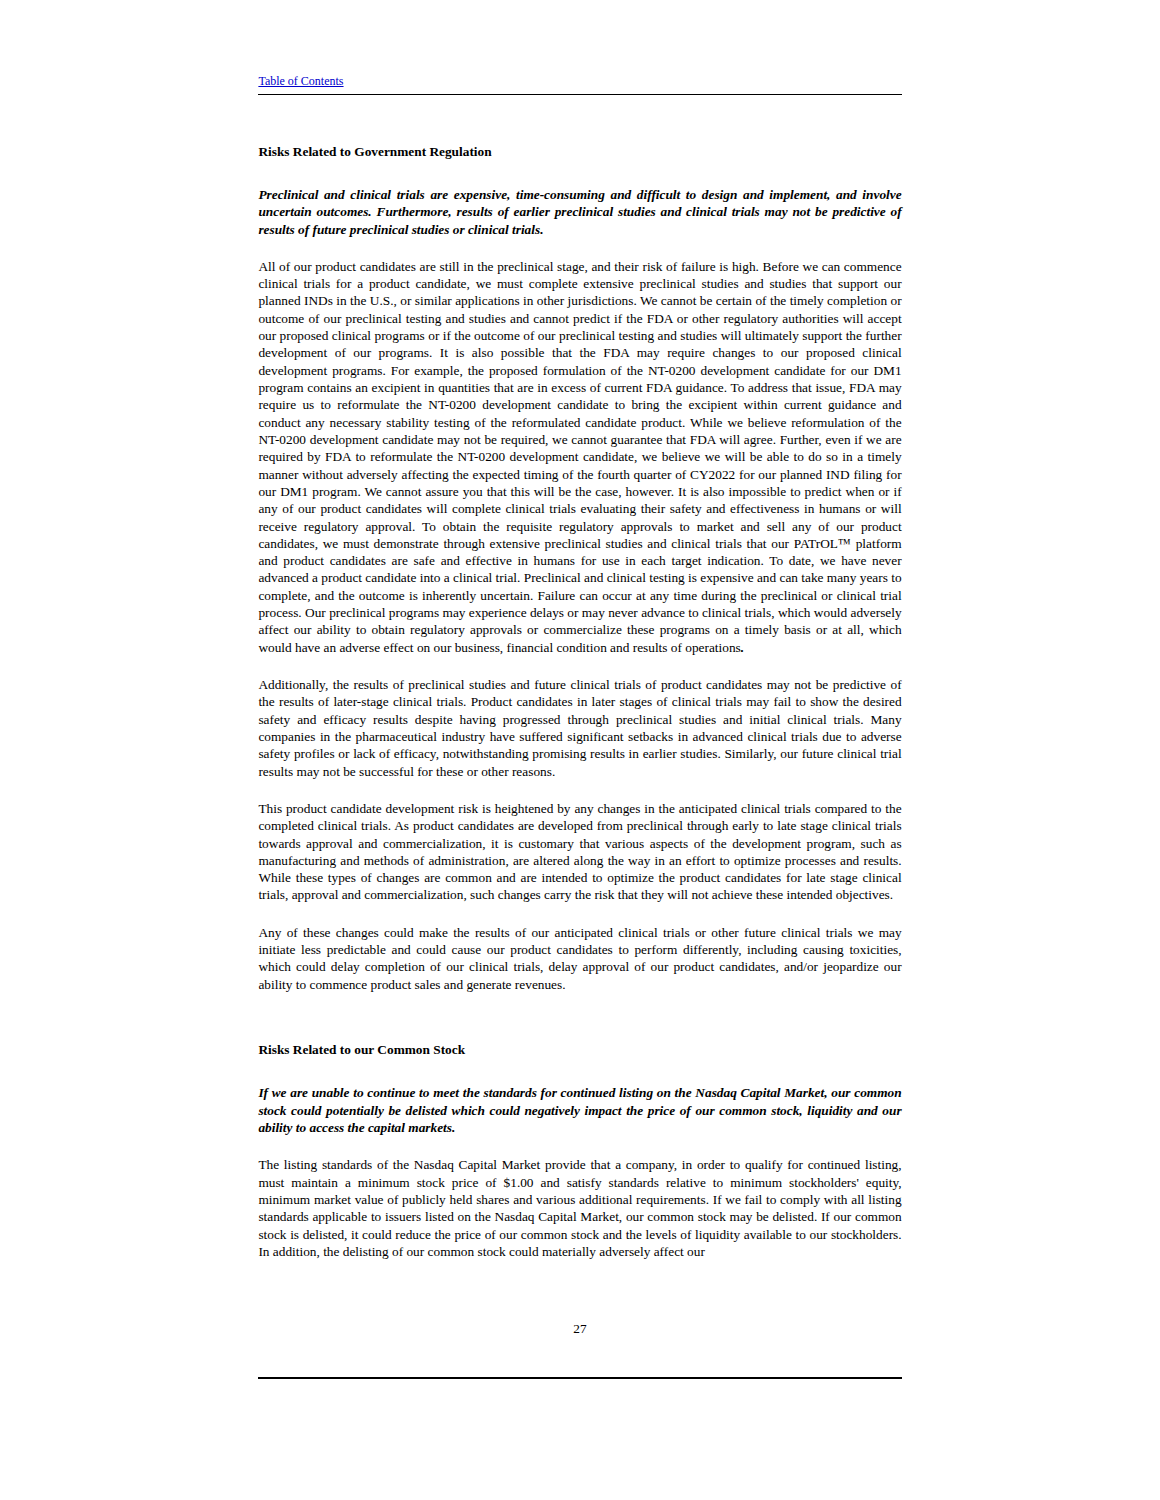Table of Contents
Risks Related to Government Regulation
Preclinical and clinical trials are expensive, time-consuming and difficult to design and implement, and involve uncertain outcomes. Furthermore, results of earlier preclinical studies and clinical trials may not be predictive of results of future preclinical studies or clinical trials.
All of our product candidates are still in the preclinical stage, and their risk of failure is high. Before we can commence clinical trials for a product candidate, we must complete extensive preclinical studies and studies that support our planned INDs in the U.S., or similar applications in other jurisdictions. We cannot be certain of the timely completion or outcome of our preclinical testing and studies and cannot predict if the FDA or other regulatory authorities will accept our proposed clinical programs or if the outcome of our preclinical testing and studies will ultimately support the further development of our programs. It is also possible that the FDA may require changes to our proposed clinical development programs. For example, the proposed formulation of the NT-0200 development candidate for our DM1 program contains an excipient in quantities that are in excess of current FDA guidance. To address that issue, FDA may require us to reformulate the NT-0200 development candidate to bring the excipient within current guidance and conduct any necessary stability testing of the reformulated candidate product. While we believe reformulation of the NT-0200 development candidate may not be required, we cannot guarantee that FDA will agree. Further, even if we are required by FDA to reformulate the NT-0200 development candidate, we believe we will be able to do so in a timely manner without adversely affecting the expected timing of the fourth quarter of CY2022 for our planned IND filing for our DM1 program. We cannot assure you that this will be the case, however. It is also impossible to predict when or if any of our product candidates will complete clinical trials evaluating their safety and effectiveness in humans or will receive regulatory approval. To obtain the requisite regulatory approvals to market and sell any of our product candidates, we must demonstrate through extensive preclinical studies and clinical trials that our PATrOL™ platform and product candidates are safe and effective in humans for use in each target indication. To date, we have never advanced a product candidate into a clinical trial. Preclinical and clinical testing is expensive and can take many years to complete, and the outcome is inherently uncertain. Failure can occur at any time during the preclinical or clinical trial process. Our preclinical programs may experience delays or may never advance to clinical trials, which would adversely affect our ability to obtain regulatory approvals or commercialize these programs on a timely basis or at all, which would have an adverse effect on our business, financial condition and results of operations.
Additionally, the results of preclinical studies and future clinical trials of product candidates may not be predictive of the results of later-stage clinical trials. Product candidates in later stages of clinical trials may fail to show the desired safety and efficacy results despite having progressed through preclinical studies and initial clinical trials. Many companies in the pharmaceutical industry have suffered significant setbacks in advanced clinical trials due to adverse safety profiles or lack of efficacy, notwithstanding promising results in earlier studies. Similarly, our future clinical trial results may not be successful for these or other reasons.
This product candidate development risk is heightened by any changes in the anticipated clinical trials compared to the completed clinical trials. As product candidates are developed from preclinical through early to late stage clinical trials towards approval and commercialization, it is customary that various aspects of the development program, such as manufacturing and methods of administration, are altered along the way in an effort to optimize processes and results. While these types of changes are common and are intended to optimize the product candidates for late stage clinical trials, approval and commercialization, such changes carry the risk that they will not achieve these intended objectives.
Any of these changes could make the results of our anticipated clinical trials or other future clinical trials we may initiate less predictable and could cause our product candidates to perform differently, including causing toxicities, which could delay completion of our clinical trials, delay approval of our product candidates, and/or jeopardize our ability to commence product sales and generate revenues.
Risks Related to our Common Stock
If we are unable to continue to meet the standards for continued listing on the Nasdaq Capital Market, our common stock could potentially be delisted which could negatively impact the price of our common stock, liquidity and our ability to access the capital markets.
The listing standards of the Nasdaq Capital Market provide that a company, in order to qualify for continued listing, must maintain a minimum stock price of $1.00 and satisfy standards relative to minimum stockholders' equity, minimum market value of publicly held shares and various additional requirements. If we fail to comply with all listing standards applicable to issuers listed on the Nasdaq Capital Market, our common stock may be delisted. If our common stock is delisted, it could reduce the price of our common stock and the levels of liquidity available to our stockholders. In addition, the delisting of our common stock could materially adversely affect our
27